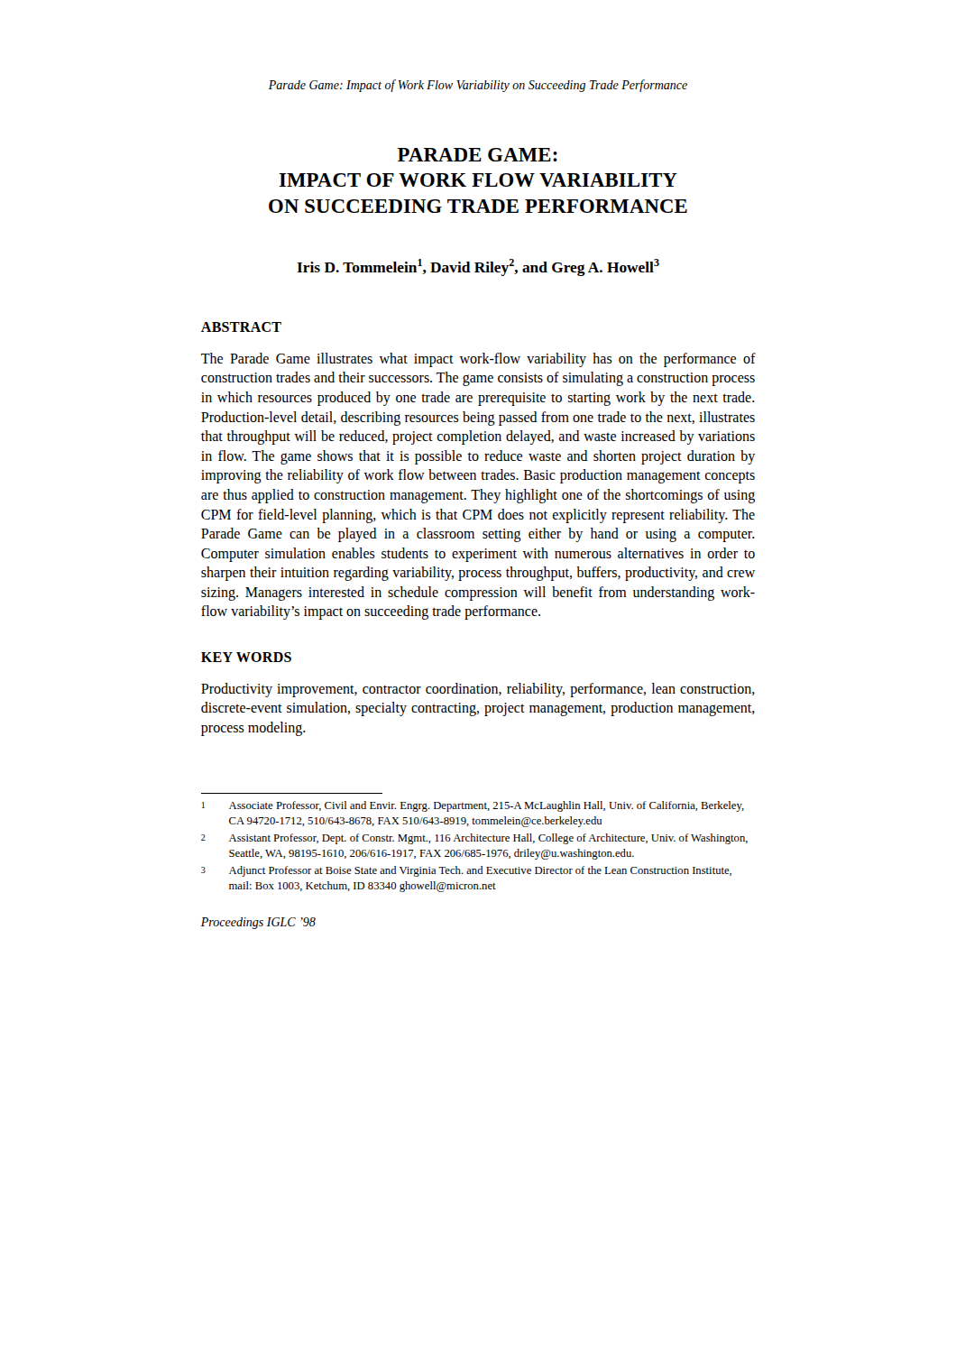Parade Game: Impact of Work Flow Variability on Succeeding Trade Performance
PARADE GAME:
IMPACT OF WORK FLOW VARIABILITY
ON SUCCEEDING TRADE PERFORMANCE
Iris D. Tommelein1, David Riley2, and Greg A. Howell3
ABSTRACT
The Parade Game illustrates what impact work-flow variability has on the performance of construction trades and their successors. The game consists of simulating a construction process in which resources produced by one trade are prerequisite to starting work by the next trade. Production-level detail, describing resources being passed from one trade to the next, illustrates that throughput will be reduced, project completion delayed, and waste increased by variations in flow. The game shows that it is possible to reduce waste and shorten project duration by improving the reliability of work flow between trades. Basic production management concepts are thus applied to construction management. They highlight one of the shortcomings of using CPM for field-level planning, which is that CPM does not explicitly represent reliability. The Parade Game can be played in a classroom setting either by hand or using a computer. Computer simulation enables students to experiment with numerous alternatives in order to sharpen their intuition regarding variability, process throughput, buffers, productivity, and crew sizing. Managers interested in schedule compression will benefit from understanding work-flow variability’s impact on succeeding trade performance.
KEY WORDS
Productivity improvement, contractor coordination, reliability, performance, lean construction, discrete-event simulation, specialty contracting, project management, production management, process modeling.
1
Associate Professor, Civil and Envir. Engrg. Department, 215-A McLaughlin Hall, Univ. of California, Berkeley, CA 94720-1712, 510/643-8678, FAX 510/643-8919, tommelein@ce.berkeley.edu
2
Assistant Professor, Dept. of Constr. Mgmt., 116 Architecture Hall, College of Architecture, Univ. of Washington, Seattle, WA, 98195-1610, 206/616-1917, FAX 206/685-1976, driley@u.washington.edu.
3
Adjunct Professor at Boise State and Virginia Tech. and Executive Director of the Lean Construction Institute, mail: Box 1003, Ketchum, ID 83340 ghowell@micron.net
Proceedings IGLC ’98